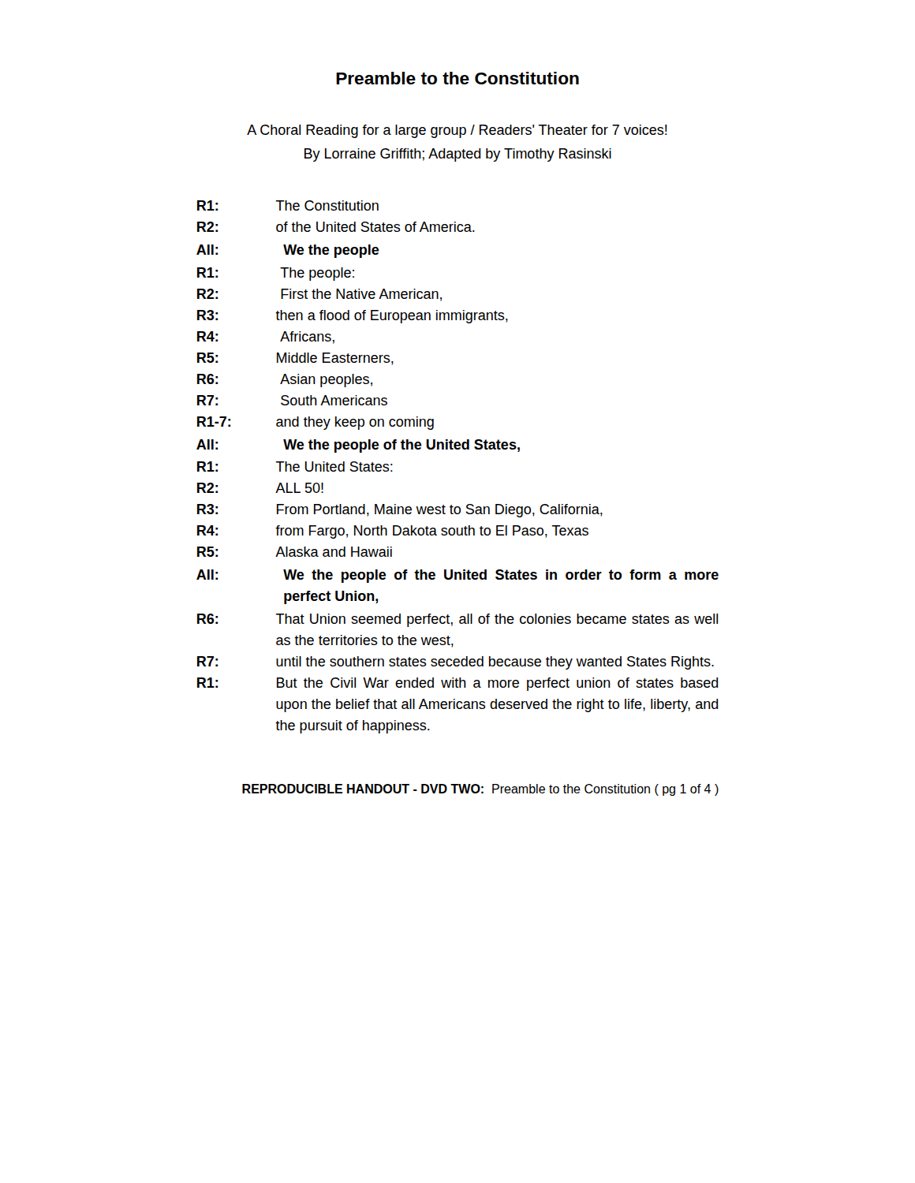Preamble to the Constitution
A Choral Reading for a large group / Readers' Theater for 7 voices!
By Lorraine Griffith; Adapted by Timothy Rasinski
| R1: | The Constitution |
| R2: | of the United States of America. |
| All: | We the people |
| R1: | The people: |
| R2: | First the Native American, |
| R3: | then a flood of European immigrants, |
| R4: | Africans, |
| R5: | Middle Easterners, |
| R6: | Asian peoples, |
| R7: | South Americans |
| R1-7: | and they keep on coming |
| All: | We the people of the United States, |
| R1: | The United States: |
| R2: | ALL 50! |
| R3: | From Portland, Maine west to San Diego, California, |
| R4: | from Fargo, North Dakota south to El Paso, Texas |
| R5: | Alaska and Hawaii |
| All: | We the people of the United States in order to form a more perfect Union, |
| R6: | That Union seemed perfect, all of the colonies became states as well as the territories to the west, |
| R7: | until the southern states seceded because they wanted States Rights. |
| R1: | But the Civil War ended with a more perfect union of states based upon the belief that all Americans deserved the right to life, liberty, and the pursuit of happiness. |
REPRODUCIBLE HANDOUT - DVD TWO: Preamble to the Constitution ( pg 1 of 4 )